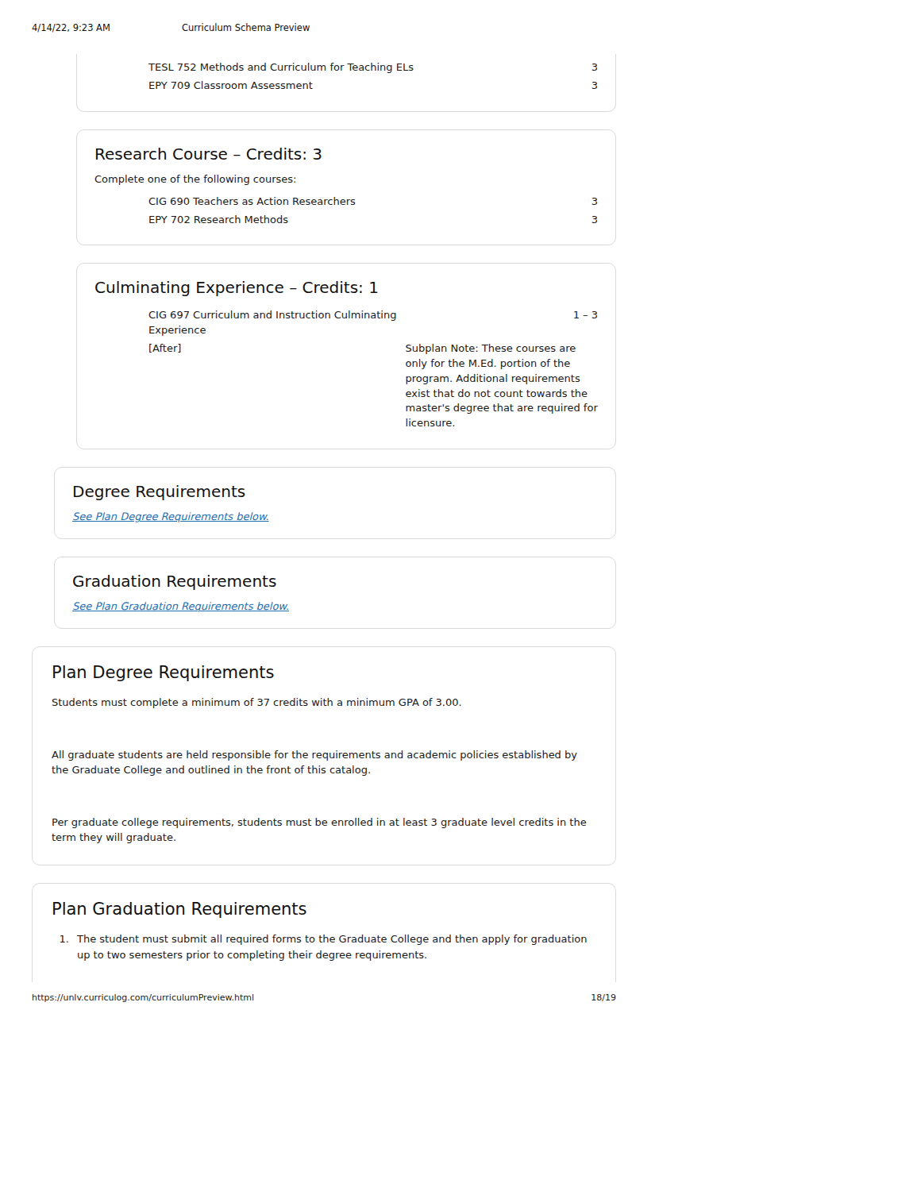4/14/22, 9:23 AM Curriculum Schema Preview
| TESL 752 Methods and Curriculum for Teaching ELs | 3 |
| EPY 709 Classroom Assessment | 3 |
Research Course – Credits: 3
Complete one of the following courses:
| CIG 690 Teachers as Action Researchers | 3 |
| EPY 702 Research Methods | 3 |
Culminating Experience – Credits: 1
| CIG 697 Curriculum and Instruction Culminating Experience | 1 – 3 |
| [After] | Subplan Note: These courses are only for the M.Ed. portion of the program. Additional requirements exist that do not count towards the master's degree that are required for licensure. |
Degree Requirements
See Plan Degree Requirements below.
Graduation Requirements
See Plan Graduation Requirements below.
Plan Degree Requirements
Students must complete a minimum of 37 credits with a minimum GPA of 3.00.
All graduate students are held responsible for the requirements and academic policies established by the Graduate College and outlined in the front of this catalog.
Per graduate college requirements, students must be enrolled in at least 3 graduate level credits in the term they will graduate.
Plan Graduation Requirements
The student must submit all required forms to the Graduate College and then apply for graduation up to two semesters prior to completing their degree requirements.
https://unlv.curriculog.com/curriculumPreview.html 18/19